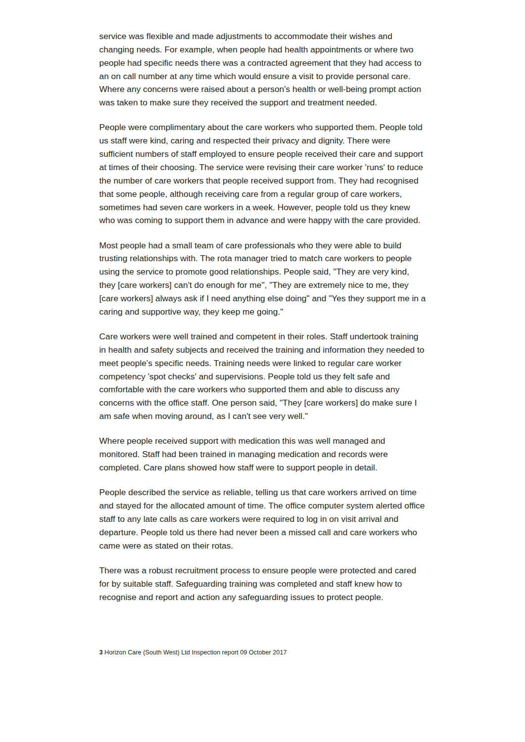service was flexible and made adjustments to accommodate their wishes and changing needs. For example, when people had health appointments or where two people had specific needs there was a contracted agreement that they had access to an on call number at any time which would ensure a visit to provide personal care. Where any concerns were raised about a person's health or well-being prompt action was taken to make sure they received the support and treatment needed.
People were complimentary about the care workers who supported them. People told us staff were kind, caring and respected their privacy and dignity. There were sufficient numbers of staff employed to ensure people received their care and support at times of their choosing. The service were revising their care worker 'runs' to reduce the number of care workers that people received support from. They had recognised that some people, although receiving care from a regular group of care workers, sometimes had seven care workers in a week. However, people told us they knew who was coming to support them in advance and were happy with the care provided.
Most people had a small team of care professionals who they were able to build trusting relationships with. The rota manager tried to match care workers to people using the service to promote good relationships. People said, "They are very kind, they [care workers] can't do enough for me", "They are extremely nice to me, they [care workers] always ask if I need anything else doing" and "Yes they support me in a caring and supportive way, they keep me going."
Care workers were well trained and competent in their roles. Staff undertook training in health and safety subjects and received the training and information they needed to meet people's specific needs. Training needs were linked to regular care worker competency 'spot checks' and supervisions. People told us they felt safe and comfortable with the care workers who supported them and able to discuss any concerns with the office staff. One person said, "They [care workers] do make sure I am safe when moving around, as I can't see very well."
Where people received support with medication this was well managed and monitored. Staff had been trained in managing medication and records were completed. Care plans showed how staff were to support people in detail.
People described the service as reliable, telling us that care workers arrived on time and stayed for the allocated amount of time. The office computer system alerted office staff to any late calls as care workers were required to log in on visit arrival and departure. People told us there had never been a missed call and care workers who came were as stated on their rotas.
There was a robust recruitment process to ensure people were protected and cared for by suitable staff. Safeguarding training was completed and staff knew how to recognise and report and action any safeguarding issues to protect people.
3 Horizon Care (South West) Ltd Inspection report 09 October 2017